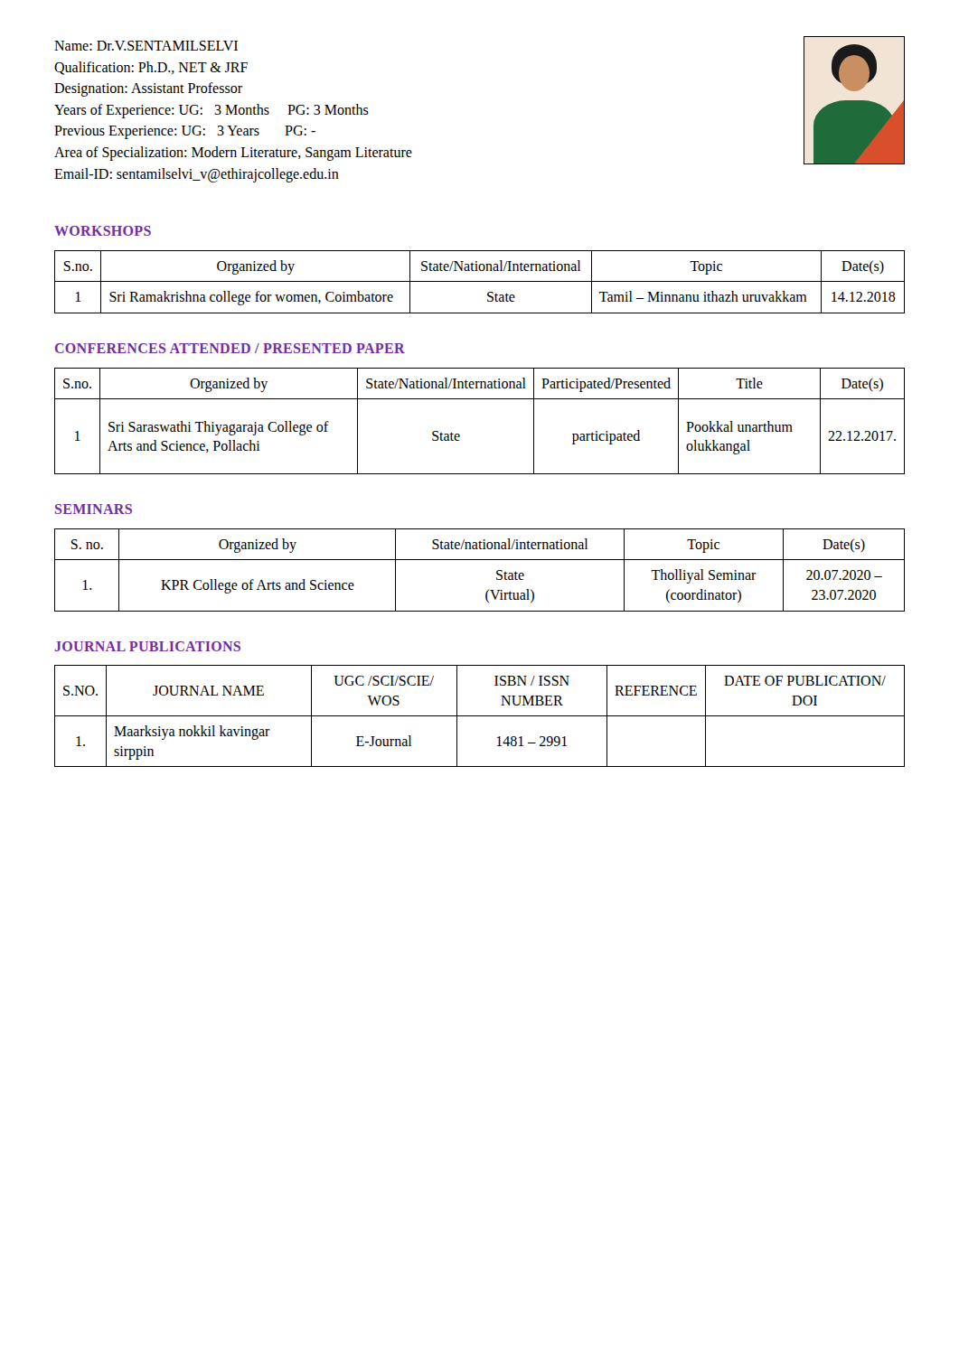Name: Dr.V.SENTAMILSELVI
Qualification: Ph.D., NET & JRF
Designation: Assistant Professor
Years of Experience: UG: 3 Months PG: 3 Months
Previous Experience: UG: 3 Years PG: -
Area of Specialization: Modern Literature, Sangam Literature
Email-ID: sentamilselvi_v@ethirajcollege.edu.in
WORKSHOPS
| S.no. | Organized by | State/National/International | Topic | Date(s) |
| --- | --- | --- | --- | --- |
| 1 | Sri Ramakrishna college for women, Coimbatore | State | Tamil – Minnanu ithazh uruvakkam | 14.12.2018 |
CONFERENCES ATTENDED / PRESENTED PAPER
| S.no. | Organized by | State/National/International | Participated/Presented | Title | Date(s) |
| --- | --- | --- | --- | --- | --- |
| 1 | Sri Saraswathi Thiyagaraja College of Arts and Science, Pollachi | State | participated | Pookkal unarthum olukkangal | 22.12.2017. |
SEMINARS
| S. no. | Organized by | State/national/international | Topic | Date(s) |
| --- | --- | --- | --- | --- |
| 1. | KPR College of Arts and Science | State (Virtual) | Tholliyal Seminar (coordinator) | 20.07.2020 – 23.07.2020 |
JOURNAL PUBLICATIONS
| S.NO. | JOURNAL NAME | UGC /SCI/SCIE/ WOS | ISBN / ISSN NUMBER | REFERENCE | DATE OF PUBLICATION/ DOI |
| --- | --- | --- | --- | --- | --- |
| 1. | Maarksiya nokkil kavingar sirppin | E-Journal | 1481 – 2991 | | |